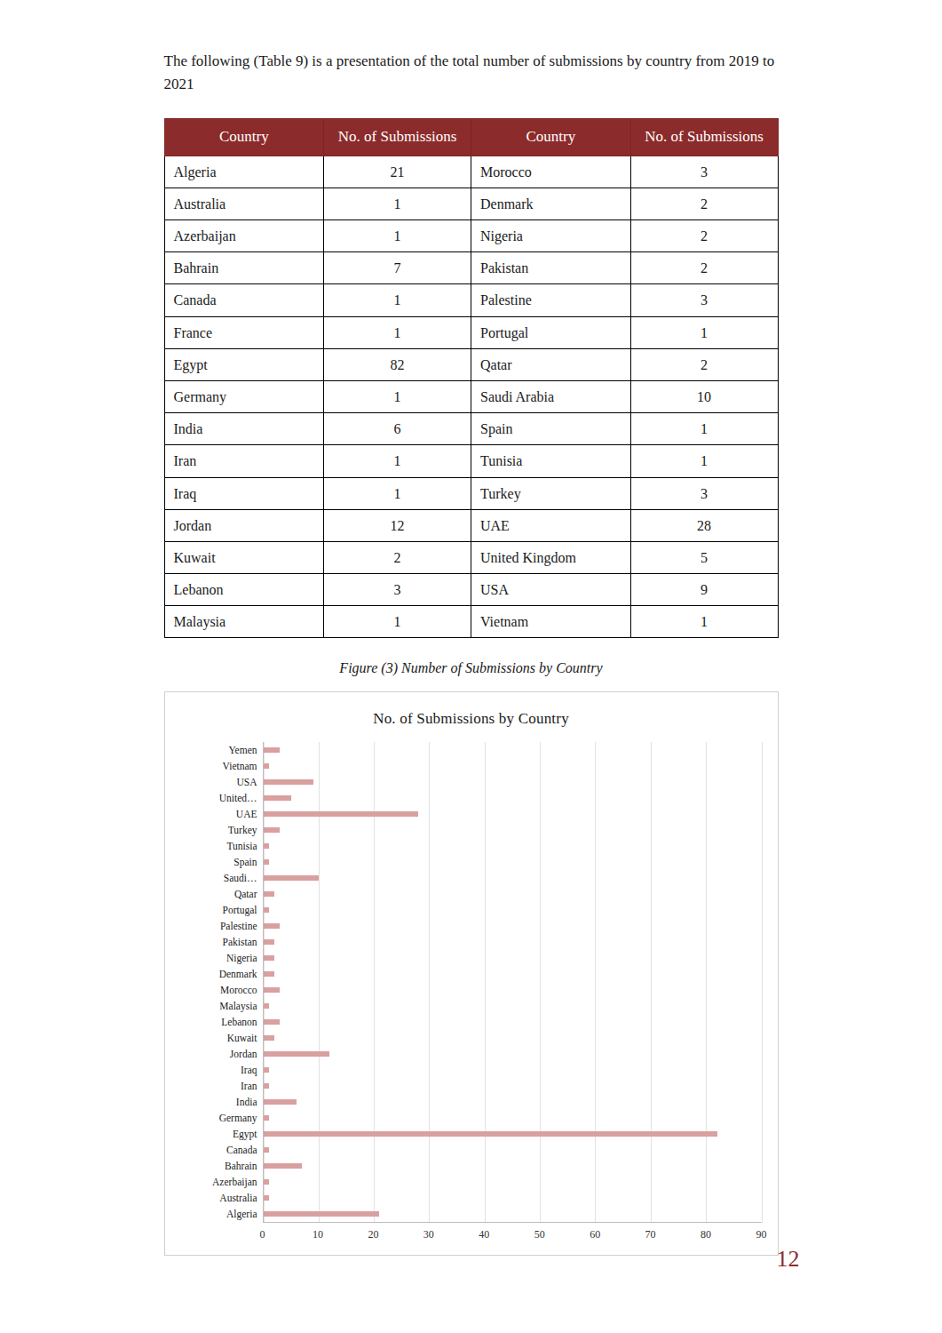The following (Table 9) is a presentation of the total number of submissions by country from 2019 to 2021
| Country | No. of Submissions | Country | No. of Submissions |
| --- | --- | --- | --- |
| Algeria | 21 | Morocco | 3 |
| Australia | 1 | Denmark | 2 |
| Azerbaijan | 1 | Nigeria | 2 |
| Bahrain | 7 | Pakistan | 2 |
| Canada | 1 | Palestine | 3 |
| France | 1 | Portugal | 1 |
| Egypt | 82 | Qatar | 2 |
| Germany | 1 | Saudi Arabia | 10 |
| India | 6 | Spain | 1 |
| Iran | 1 | Tunisia | 1 |
| Iraq | 1 | Turkey | 3 |
| Jordan | 12 | UAE | 28 |
| Kuwait | 2 | United Kingdom | 5 |
| Lebanon | 3 | USA | 9 |
| Malaysia | 1 | Vietnam | 1 |
Figure (3) Number of Submissions by Country
No. of Submissions by Country
Yemen Vietnam USA United… UAE Turkey Tunisia Spain Saudi… Qatar Portugal Palestine Pakistan Nigeria Denmark Morocco Malaysia Lebanon Kuwait Jordan Iraq Iran India Germany Egypt Canada Bahrain Azerbaijan Australia Algeria
0 10 20 30 40 50 60 70 80 90
12